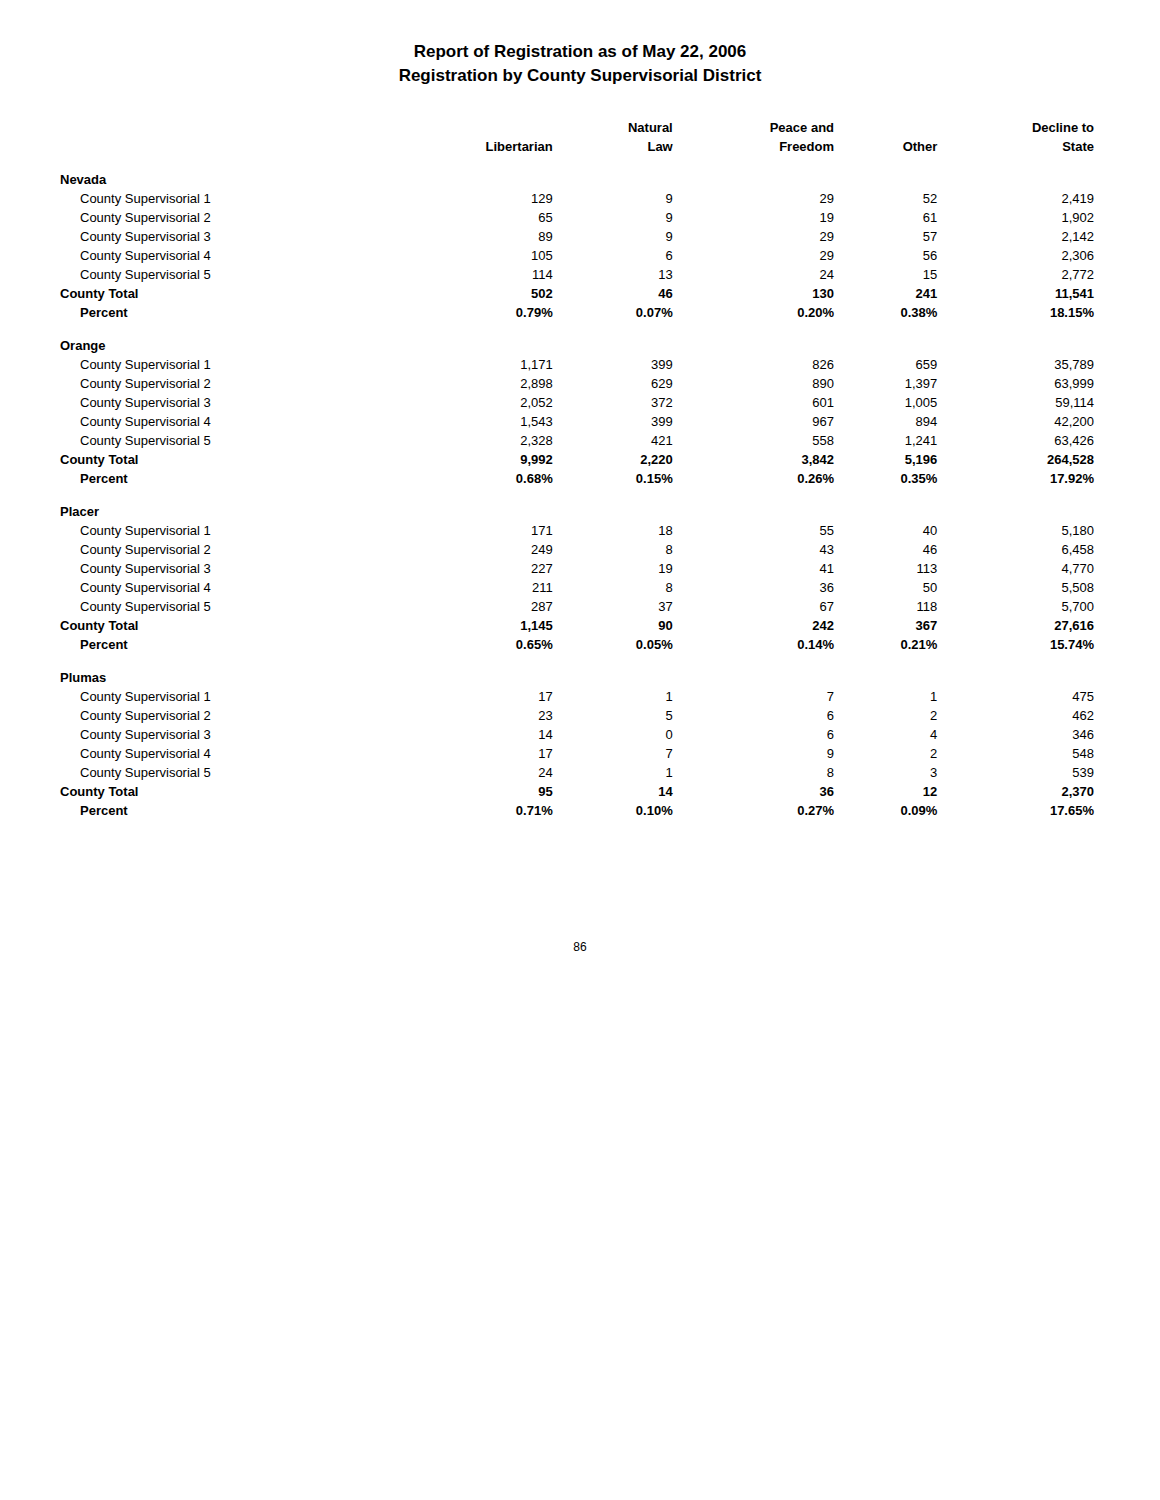Report of Registration as of May 22, 2006
Registration by County Supervisorial District
| | | Natural | Peace and | | Decline to |
| --- | --- | --- | --- | --- | --- |
| | Libertarian | Law | Freedom | Other | State |
| Nevada |
| County Supervisorial 1 | 129 | 9 | 29 | 52 | 2,419 |
| County Supervisorial 2 | 65 | 9 | 19 | 61 | 1,902 |
| County Supervisorial 3 | 89 | 9 | 29 | 57 | 2,142 |
| County Supervisorial 4 | 105 | 6 | 29 | 56 | 2,306 |
| County Supervisorial 5 | 114 | 13 | 24 | 15 | 2,772 |
| County Total | 502 | 46 | 130 | 241 | 11,541 |
| Percent | 0.79% | 0.07% | 0.20% | 0.38% | 18.15% |
| Orange |
| County Supervisorial 1 | 1,171 | 399 | 826 | 659 | 35,789 |
| County Supervisorial 2 | 2,898 | 629 | 890 | 1,397 | 63,999 |
| County Supervisorial 3 | 2,052 | 372 | 601 | 1,005 | 59,114 |
| County Supervisorial 4 | 1,543 | 399 | 967 | 894 | 42,200 |
| County Supervisorial 5 | 2,328 | 421 | 558 | 1,241 | 63,426 |
| County Total | 9,992 | 2,220 | 3,842 | 5,196 | 264,528 |
| Percent | 0.68% | 0.15% | 0.26% | 0.35% | 17.92% |
| Placer |
| County Supervisorial 1 | 171 | 18 | 55 | 40 | 5,180 |
| County Supervisorial 2 | 249 | 8 | 43 | 46 | 6,458 |
| County Supervisorial 3 | 227 | 19 | 41 | 113 | 4,770 |
| County Supervisorial 4 | 211 | 8 | 36 | 50 | 5,508 |
| County Supervisorial 5 | 287 | 37 | 67 | 118 | 5,700 |
| County Total | 1,145 | 90 | 242 | 367 | 27,616 |
| Percent | 0.65% | 0.05% | 0.14% | 0.21% | 15.74% |
| Plumas |
| County Supervisorial 1 | 17 | 1 | 7 | 1 | 475 |
| County Supervisorial 2 | 23 | 5 | 6 | 2 | 462 |
| County Supervisorial 3 | 14 | 0 | 6 | 4 | 346 |
| County Supervisorial 4 | 17 | 7 | 9 | 2 | 548 |
| County Supervisorial 5 | 24 | 1 | 8 | 3 | 539 |
| County Total | 95 | 14 | 36 | 12 | 2,370 |
| Percent | 0.71% | 0.10% | 0.27% | 0.09% | 17.65% |
86